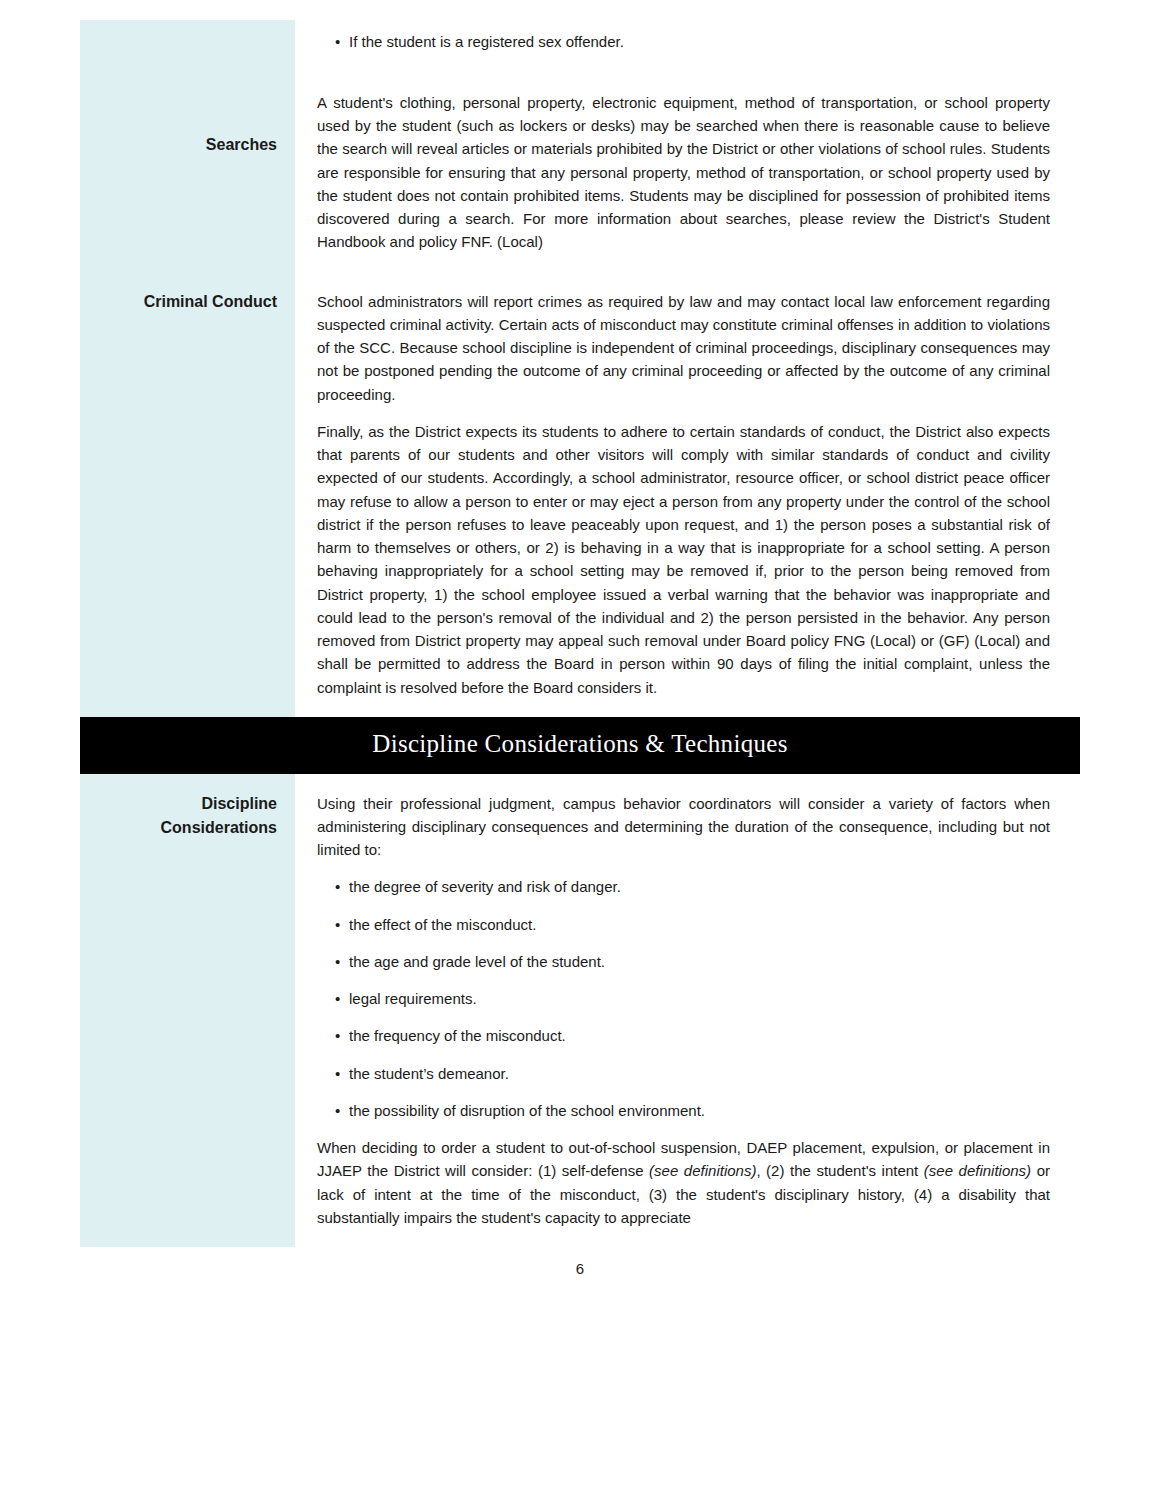If the student is a registered sex offender.
Searches
A student's clothing, personal property, electronic equipment, method of transportation, or school property used by the student (such as lockers or desks) may be searched when there is reasonable cause to believe the search will reveal articles or materials prohibited by the District or other violations of school rules. Students are responsible for ensuring that any personal property, method of transportation, or school property used by the student does not contain prohibited items. Students may be disciplined for possession of prohibited items discovered during a search. For more information about searches, please review the District's Student Handbook and policy FNF. (Local)
Criminal Conduct
School administrators will report crimes as required by law and may contact local law enforcement regarding suspected criminal activity. Certain acts of misconduct may constitute criminal offenses in addition to violations of the SCC. Because school discipline is independent of criminal proceedings, disciplinary consequences may not be postponed pending the outcome of any criminal proceeding or affected by the outcome of any criminal proceeding.
Finally, as the District expects its students to adhere to certain standards of conduct, the District also expects that parents of our students and other visitors will comply with similar standards of conduct and civility expected of our students. Accordingly, a school administrator, resource officer, or school district peace officer may refuse to allow a person to enter or may eject a person from any property under the control of the school district if the person refuses to leave peaceably upon request, and 1) the person poses a substantial risk of harm to themselves or others, or 2) is behaving in a way that is inappropriate for a school setting. A person behaving inappropriately for a school setting may be removed if, prior to the person being removed from District property, 1) the school employee issued a verbal warning that the behavior was inappropriate and could lead to the person's removal of the individual and 2) the person persisted in the behavior. Any person removed from District property may appeal such removal under Board policy FNG (Local) or (GF) (Local) and shall be permitted to address the Board in person within 90 days of filing the initial complaint, unless the complaint is resolved before the Board considers it.
Discipline Considerations & Techniques
Discipline
Considerations
Using their professional judgment, campus behavior coordinators will consider a variety of factors when administering disciplinary consequences and determining the duration of the consequence, including but not limited to:
the degree of severity and risk of danger.
the effect of the misconduct.
the age and grade level of the student.
legal requirements.
the frequency of the misconduct.
the student’s demeanor.
the possibility of disruption of the school environment.
When deciding to order a student to out-of-school suspension, DAEP placement, expulsion, or placement in JJAEP the District will consider: (1) self-defense (see definitions), (2) the student's intent (see definitions) or lack of intent at the time of the misconduct, (3) the student's disciplinary history, (4) a disability that substantially impairs the student's capacity to appreciate
6